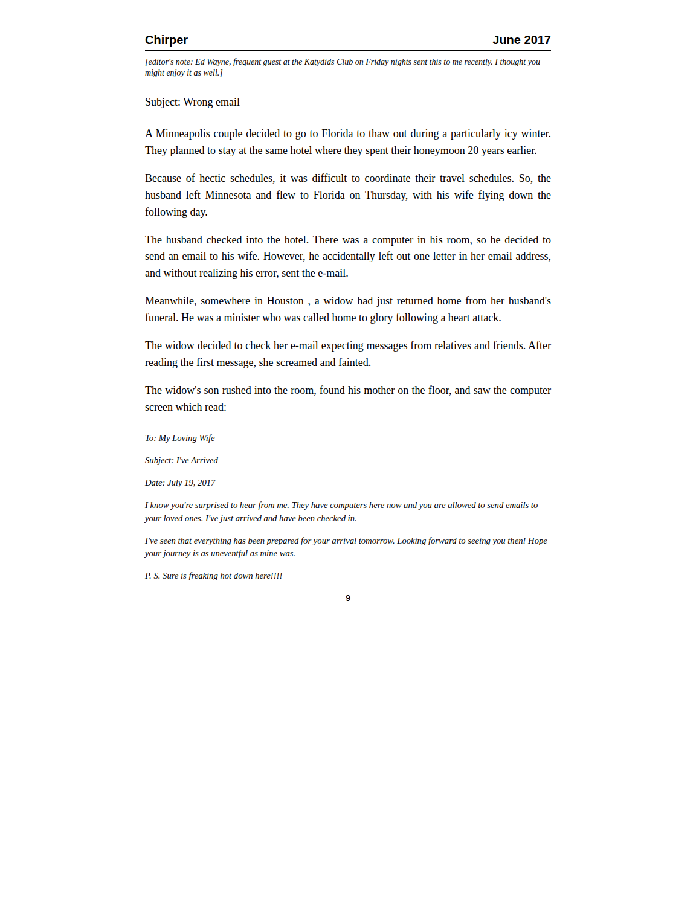Chirper June 2017
[editor's note: Ed Wayne, frequent guest at the Katydids Club on Friday nights sent this to me recently. I thought you might enjoy it as well.]
Subject: Wrong email
A Minneapolis couple decided to go to Florida to thaw out during a particularly icy winter. They planned to stay at the same hotel where they spent their honeymoon 20 years earlier.
Because of hectic schedules, it was difficult to coordinate their travel schedules. So, the husband left Minnesota and flew to Florida on Thursday, with his wife flying down the following day.
The husband checked into the hotel. There was a computer in his room, so he decided to send an email to his wife. However, he accidentally left out one letter in her email address, and without realizing his error, sent the e-mail.
Meanwhile, somewhere in Houston , a widow had just returned home from her husband's funeral. He was a minister who was called home to glory following a heart attack.
The widow decided to check her e-mail expecting messages from relatives and friends. After reading the first message, she screamed and fainted.
The widow's son rushed into the room, found his mother on the floor, and saw the computer screen which read:
To: My Loving Wife
Subject: I've Arrived
Date: July 19, 2017
I know you're surprised to hear from me. They have computers here now and you are allowed to send emails to your loved ones. I've just arrived and have been checked in.
I've seen that everything has been prepared for your arrival tomorrow. Looking forward to seeing you then! Hope your journey is as uneventful as mine was.
P. S. Sure is freaking hot down here!!!!
9